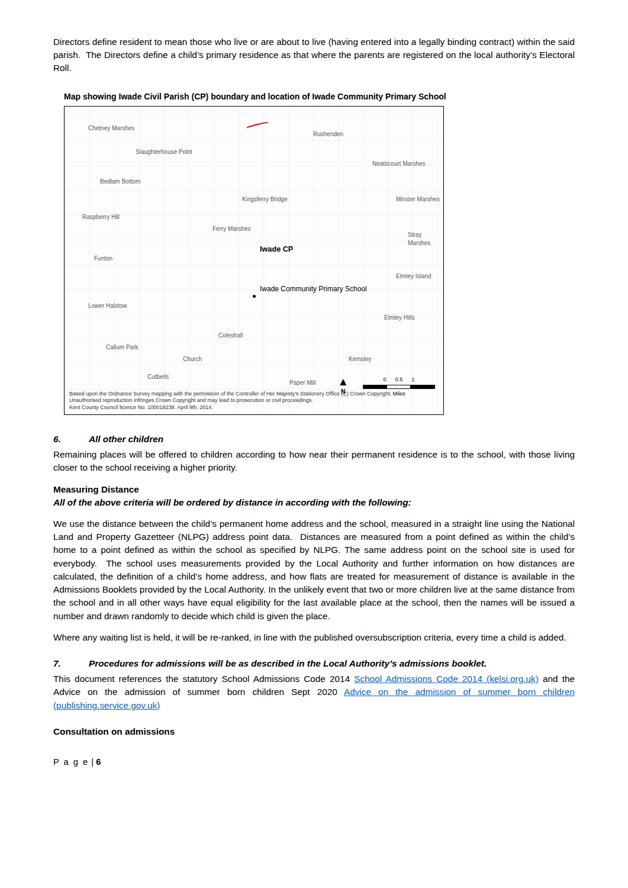Directors define resident to mean those who live or are about to live (having entered into a legally binding contract) within the said parish. The Directors define a child’s primary residence as that where the parents are registered on the local authority’s Electoral Roll.
Map showing Iwade Civil Parish (CP) boundary and location of Iwade Community Primary School
Iwade CP
Iwade Community Primary School
Chetney Marshes Slaughterhouse Point Bedlam Bottom Raspberry Hill Funton Lower Halstow Callum Park Cutbells Rushenden Neatscourt Marshes Minster Marshes Stray Marshes Elmley Island Elmley Hills Kemsley Paper Mill Ferry Marshes Kingsferry Bridge Coleshall Church
▲
N
0 0.5 1
Miles
Based upon the Ordnance Survey mapping with the permission of the Controller of Her Majesty’s Stationery Office (C) Crown Copyright.
Unauthorised reproduction infringes Crown Copyright and may lead to prosecution or civil proceedings.
Kent County Council licence No. 100019238. April 9th, 2014.
6. All other children
Remaining places will be offered to children according to how near their permanent residence is to the school, with those living closer to the school receiving a higher priority.
Measuring Distance
All of the above criteria will be ordered by distance in according with the following:
We use the distance between the child’s permanent home address and the school, measured in a straight line using the National Land and Property Gazetteer (NLPG) address point data. Distances are measured from a point defined as within the child’s home to a point defined as within the school as specified by NLPG. The same address point on the school site is used for everybody. The school uses measurements provided by the Local Authority and further information on how distances are calculated, the definition of a child’s home address, and how flats are treated for measurement of distance is available in the Admissions Booklets provided by the Local Authority. In the unlikely event that two or more children live at the same distance from the school and in all other ways have equal eligibility for the last available place at the school, then the names will be issued a number and drawn randomly to decide which child is given the place.
Where any waiting list is held, it will be re-ranked, in line with the published oversubscription criteria, every time a child is added.
7. Procedures for admissions will be as described in the Local Authority’s admissions booklet.
This document references the statutory School Admissions Code 2014 School Admissions Code 2014 (kelsi.org.uk) and the Advice on the admission of summer born children Sept 2020 Advice on the admission of summer born children (publishing.service.gov.uk)
Consultation on admissions
P a g e | 6